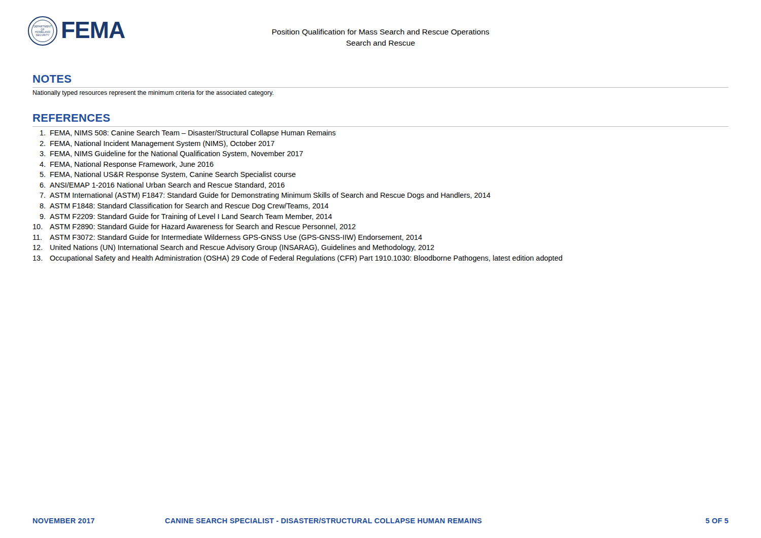DEPARTMENT
OF
HOMELAND
SECURITY
FEMA
Position Qualification for Mass Search and Rescue Operations
Search and Rescue
NOTES
Nationally typed resources represent the minimum criteria for the associated category.
REFERENCES
1. FEMA, NIMS 508: Canine Search Team – Disaster/Structural Collapse Human Remains
2. FEMA, National Incident Management System (NIMS), October 2017
3. FEMA, NIMS Guideline for the National Qualification System, November 2017
4. FEMA, National Response Framework, June 2016
5. FEMA, National US&R Response System, Canine Search Specialist course
6. ANSI/EMAP 1-2016 National Urban Search and Rescue Standard, 2016
7. ASTM International (ASTM) F1847: Standard Guide for Demonstrating Minimum Skills of Search and Rescue Dogs and Handlers, 2014
8. ASTM F1848: Standard Classification for Search and Rescue Dog Crew/Teams, 2014
9. ASTM F2209: Standard Guide for Training of Level I Land Search Team Member, 2014
10. ASTM F2890: Standard Guide for Hazard Awareness for Search and Rescue Personnel, 2012
11. ASTM F3072: Standard Guide for Intermediate Wilderness GPS-GNSS Use (GPS-GNSS-IIW) Endorsement, 2014
12. United Nations (UN) International Search and Rescue Advisory Group (INSARAG), Guidelines and Methodology, 2012
13. Occupational Safety and Health Administration (OSHA) 29 Code of Federal Regulations (CFR) Part 1910.1030: Bloodborne Pathogens, latest edition adopted
NOVEMBER 2017 CANINE SEARCH SPECIALIST - DISASTER/STRUCTURAL COLLAPSE HUMAN REMAINS 5 OF 5